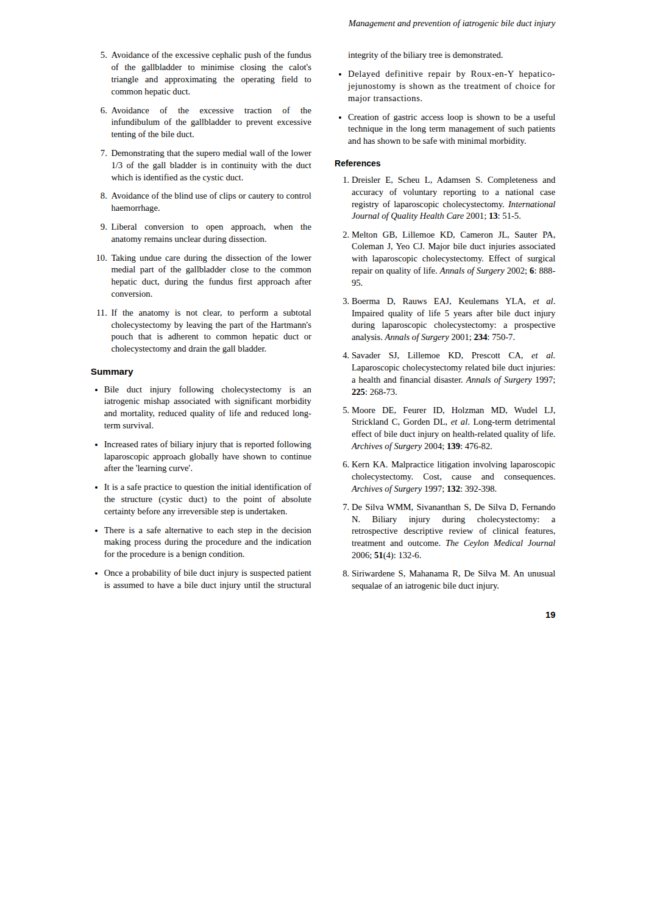Management and prevention of iatrogenic bile duct injury
Avoidance of the excessive cephalic push of the fundus of the gallbladder to minimise closing the calot's triangle and approximating the operating field to common hepatic duct.
Avoidance of the excessive traction of the infundibulum of the gallbladder to prevent excessive tenting of the bile duct.
Demonstrating that the supero medial wall of the lower 1/3 of the gall bladder is in continuity with the duct which is identified as the cystic duct.
Avoidance of the blind use of clips or cautery to control haemorrhage.
Liberal conversion to open approach, when the anatomy remains unclear during dissection.
Taking undue care during the dissection of the lower medial part of the gallbladder close to the common hepatic duct, during the fundus first approach after conversion.
If the anatomy is not clear, to perform a subtotal cholecystectomy by leaving the part of the Hartmann's pouch that is adherent to common hepatic duct or cholecystectomy and drain the gall bladder.
Summary
Bile duct injury following cholecystectomy is an iatrogenic mishap associated with significant morbidity and mortality, reduced quality of life and reduced long-term survival.
Increased rates of biliary injury that is reported following laparoscopic approach globally have shown to continue after the 'learning curve'.
It is a safe practice to question the initial identification of the structure (cystic duct) to the point of absolute certainty before any irreversible step is undertaken.
There is a safe alternative to each step in the decision making process during the procedure and the indication for the procedure is a benign condition.
Once a probability of bile duct injury is suspected patient is assumed to have a bile duct injury until the structural integrity of the biliary tree is demonstrated.
Delayed definitive repair by Roux-en-Y hepatico-jejunostomy is shown as the treatment of choice for major transactions.
Creation of gastric access loop is shown to be a useful technique in the long term management of such patients and has shown to be safe with minimal morbidity.
References
Dreisler E, Scheu L, Adamsen S. Completeness and accuracy of voluntary reporting to a national case registry of laparoscopic cholecystectomy. International Journal of Quality Health Care 2001; 13: 51-5.
Melton GB, Lillemoe KD, Cameron JL, Sauter PA, Coleman J, Yeo CJ. Major bile duct injuries associated with laparoscopic cholecystectomy. Effect of surgical repair on quality of life. Annals of Surgery 2002; 6: 888-95.
Boerma D, Rauws EAJ, Keulemans YLA, et al. Impaired quality of life 5 years after bile duct injury during laparoscopic cholecystectomy: a prospective analysis. Annals of Surgery 2001; 234: 750-7.
Savader SJ, Lillemoe KD, Prescott CA, et al. Laparoscopic cholecystectomy related bile duct injuries: a health and financial disaster. Annals of Surgery 1997; 225: 268-73.
Moore DE, Feurer ID, Holzman MD, Wudel LJ, Strickland C, Gorden DL, et al. Long-term detrimental effect of bile duct injury on health-related quality of life. Archives of Surgery 2004; 139: 476-82.
Kern KA. Malpractice litigation involving laparoscopic cholecystectomy. Cost, cause and consequences. Archives of Surgery 1997; 132: 392-398.
De Silva WMM, Sivananthan S, De Silva D, Fernando N. Biliary injury during cholecystectomy: a retrospective descriptive review of clinical features, treatment and outcome. The Ceylon Medical Journal 2006; 51(4): 132-6.
Siriwardene S, Mahanama R, De Silva M. An unusual sequalae of an iatrogenic bile duct injury.
19